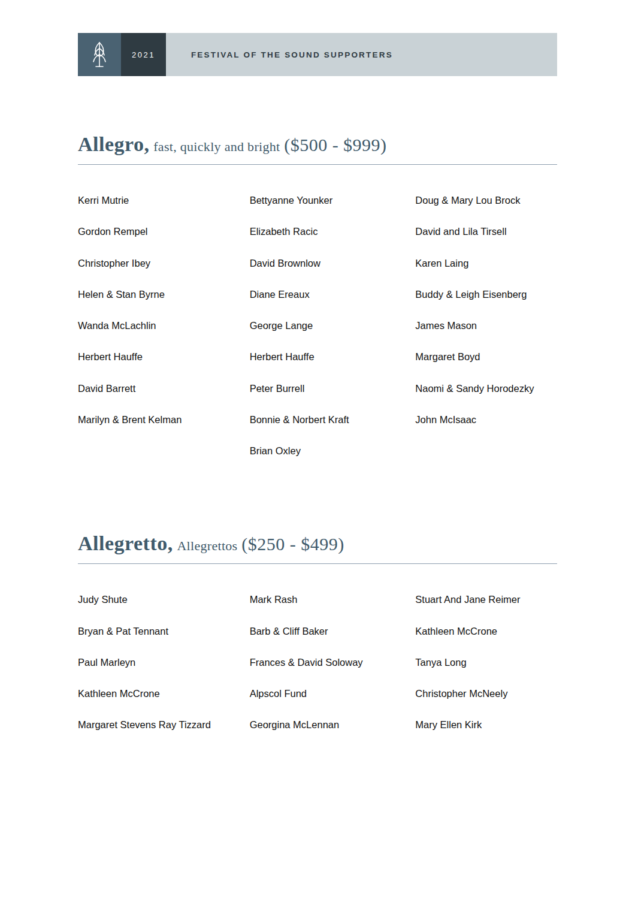2021
Festival of the Sound Supporters
Allegro, fast, quickly and bright ($500 - $999)
Kerri Mutrie
Gordon Rempel
Christopher Ibey
Helen & Stan Byrne
Wanda McLachlin
Herbert Hauffe
David Barrett
Marilyn & Brent Kelman
Bettyanne Younker
Elizabeth Racic
David Brownlow
Diane Ereaux
George Lange
Herbert Hauffe
Peter Burrell
Bonnie & Norbert Kraft
Brian Oxley
Doug & Mary Lou Brock
David and Lila Tirsell
Karen Laing
Buddy & Leigh Eisenberg
James Mason
Margaret Boyd
Naomi & Sandy Horodezky
John McIsaac
Allegretto, Allegrettos ($250 - $499)
Judy Shute
Bryan & Pat Tennant
Paul Marleyn
Kathleen McCrone
Margaret Stevens Ray Tizzard
Mark Rash
Barb & Cliff Baker
Frances & David Soloway
Alpscol Fund
Georgina McLennan
Stuart And Jane Reimer
Kathleen McCrone
Tanya Long
Christopher McNeely
Mary Ellen Kirk